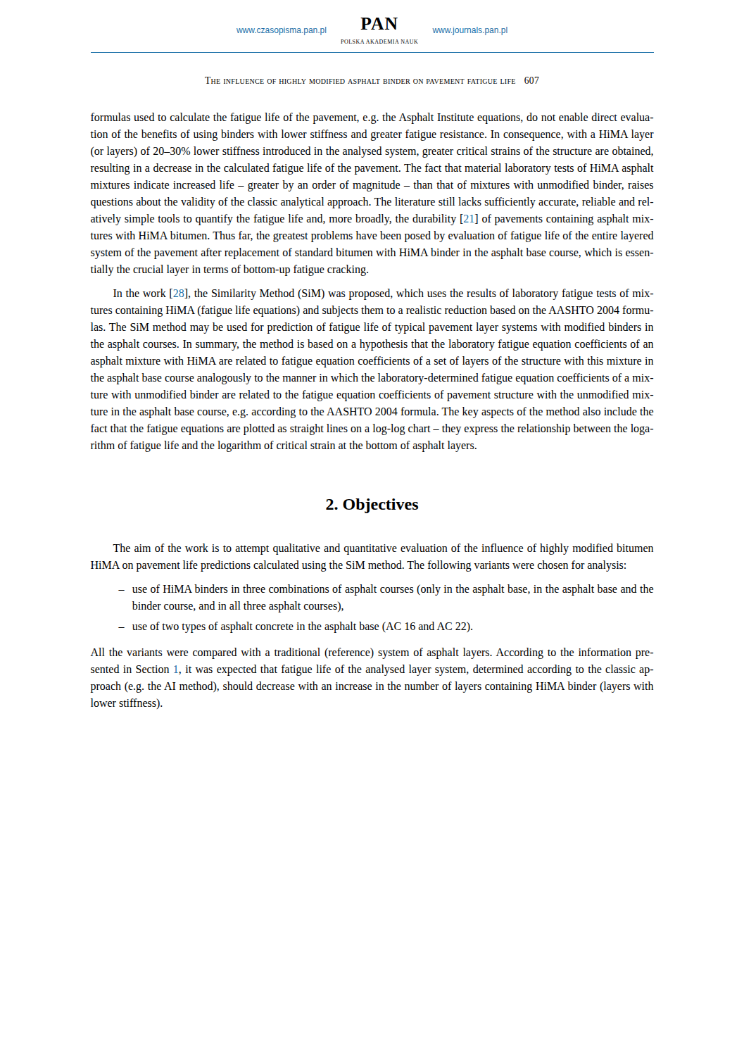www.czasopisma.pan.pl PAN
POLSKA AKADEMIA NAUK www.journals.pan.pl
The influence of highly modified asphalt binder on pavement fatigue life607
formulas used to calculate the fatigue life of the pavement, e.g. the Asphalt Institute equations, do not enable direct evaluation of the benefits of using binders with lower stiffness and greater fatigue resistance. In consequence, with a HiMA layer (or layers) of 20–30% lower stiffness introduced in the analysed system, greater critical strains of the structure are obtained, resulting in a decrease in the calculated fatigue life of the pavement. The fact that material laboratory tests of HiMA asphalt mixtures indicate increased life – greater by an order of magnitude – than that of mixtures with unmodified binder, raises questions about the validity of the classic analytical approach. The literature still lacks sufficiently accurate, reliable and relatively simple tools to quantify the fatigue life and, more broadly, the durability [21] of pavements containing asphalt mixtures with HiMA bitumen. Thus far, the greatest problems have been posed by evaluation of fatigue life of the entire layered system of the pavement after replacement of standard bitumen with HiMA binder in the asphalt base course, which is essentially the crucial layer in terms of bottom-up fatigue cracking.
In the work [28], the Similarity Method (SiM) was proposed, which uses the results of laboratory fatigue tests of mixtures containing HiMA (fatigue life equations) and subjects them to a realistic reduction based on the AASHTO 2004 formulas. The SiM method may be used for prediction of fatigue life of typical pavement layer systems with modified binders in the asphalt courses. In summary, the method is based on a hypothesis that the laboratory fatigue equation coefficients of an asphalt mixture with HiMA are related to fatigue equation coefficients of a set of layers of the structure with this mixture in the asphalt base course analogously to the manner in which the laboratory-determined fatigue equation coefficients of a mixture with unmodified binder are related to the fatigue equation coefficients of pavement structure with the unmodified mixture in the asphalt base course, e.g. according to the AASHTO 2004 formula. The key aspects of the method also include the fact that the fatigue equations are plotted as straight lines on a log-log chart – they express the relationship between the logarithm of fatigue life and the logarithm of critical strain at the bottom of asphalt layers.
2. Objectives
The aim of the work is to attempt qualitative and quantitative evaluation of the influence of highly modified bitumen HiMA on pavement life predictions calculated using the SiM method. The following variants were chosen for analysis:
use of HiMA binders in three combinations of asphalt courses (only in the asphalt base, in the asphalt base and the binder course, and in all three asphalt courses),
use of two types of asphalt concrete in the asphalt base (AC 16 and AC 22).
All the variants were compared with a traditional (reference) system of asphalt layers. According to the information presented in Section 1, it was expected that fatigue life of the analysed layer system, determined according to the classic approach (e.g. the AI method), should decrease with an increase in the number of layers containing HiMA binder (layers with lower stiffness).